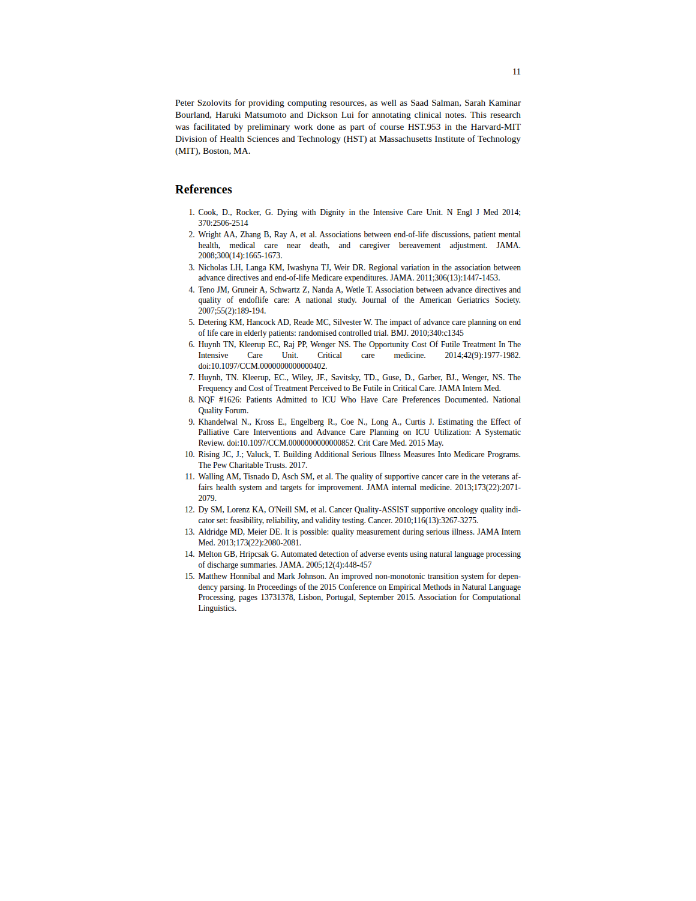11
Peter Szolovits for providing computing resources, as well as Saad Salman, Sarah Kaminar Bourland, Haruki Matsumoto and Dickson Lui for annotating clinical notes. This research was facilitated by preliminary work done as part of course HST.953 in the Harvard-MIT Division of Health Sciences and Technology (HST) at Massachusetts Institute of Technology (MIT), Boston, MA.
References
Cook, D., Rocker, G. Dying with Dignity in the Intensive Care Unit. N Engl J Med 2014; 370:2506-2514
Wright AA, Zhang B, Ray A, et al. Associations between end-of-life discussions, patient mental health, medical care near death, and caregiver bereavement adjustment. JAMA. 2008;300(14):1665-1673.
Nicholas LH, Langa KM, Iwashyna TJ, Weir DR. Regional variation in the association between advance directives and end-of-life Medicare expenditures. JAMA. 2011;306(13):1447-1453.
Teno JM, Gruneir A, Schwartz Z, Nanda A, Wetle T. Association between advance directives and quality of endoflife care: A national study. Journal of the American Geriatrics Society. 2007;55(2):189-194.
Detering KM, Hancock AD, Reade MC, Silvester W. The impact of advance care planning on end of life care in elderly patients: randomised controlled trial. BMJ. 2010;340:c1345
Huynh TN, Kleerup EC, Raj PP, Wenger NS. The Opportunity Cost Of Futile Treatment In The Intensive Care Unit. Critical care medicine. 2014;42(9):1977-1982. doi:10.1097/CCM.0000000000000402.
Huynh, TN. Kleerup, EC., Wiley, JF., Savitsky, TD., Guse, D., Garber, BJ., Wenger, NS. The Frequency and Cost of Treatment Perceived to Be Futile in Critical Care. JAMA Intern Med.
NQF #1626: Patients Admitted to ICU Who Have Care Preferences Documented. National Quality Forum.
Khandelwal N., Kross E., Engelberg R., Coe N., Long A., Curtis J. Estimating the Effect of Palliative Care Interventions and Advance Care Planning on ICU Utilization: A Systematic Review. doi:10.1097/CCM.0000000000000852. Crit Care Med. 2015 May.
Rising JC, J.; Valuck, T. Building Additional Serious Illness Measures Into Medicare Programs. The Pew Charitable Trusts. 2017.
Walling AM, Tisnado D, Asch SM, et al. The quality of supportive cancer care in the veterans affairs health system and targets for improvement. JAMA internal medicine. 2013;173(22):2071-2079.
Dy SM, Lorenz KA, O'Neill SM, et al. Cancer Quality-ASSIST supportive oncology quality indicator set: feasibility, reliability, and validity testing. Cancer. 2010;116(13):3267-3275.
Aldridge MD, Meier DE. It is possible: quality measurement during serious illness. JAMA Intern Med. 2013;173(22):2080-2081.
Melton GB, Hripcsak G. Automated detection of adverse events using natural language processing of discharge summaries. JAMA. 2005;12(4):448-457
Matthew Honnibal and Mark Johnson. An improved non-monotonic transition system for dependency parsing. In Proceedings of the 2015 Conference on Empirical Methods in Natural Language Processing, pages 13731378, Lisbon, Portugal, September 2015. Association for Computational Linguistics.